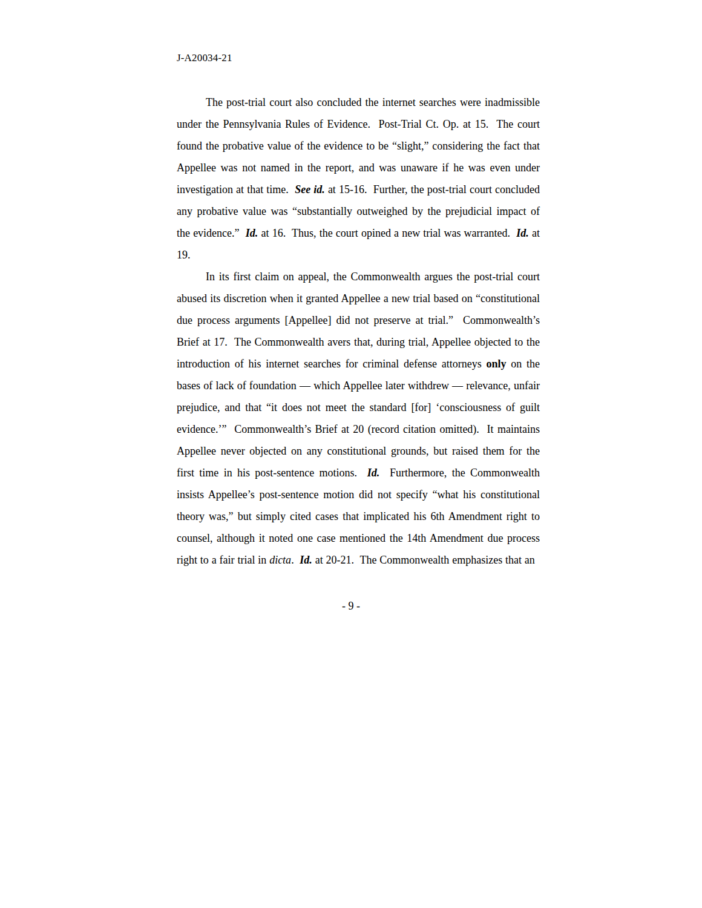J-A20034-21
The post-trial court also concluded the internet searches were inadmissible under the Pennsylvania Rules of Evidence. Post-Trial Ct. Op. at 15. The court found the probative value of the evidence to be “slight,” considering the fact that Appellee was not named in the report, and was unaware if he was even under investigation at that time. See id. at 15-16. Further, the post-trial court concluded any probative value was “substantially outweighed by the prejudicial impact of the evidence.” Id. at 16. Thus, the court opined a new trial was warranted. Id. at 19.
In its first claim on appeal, the Commonwealth argues the post-trial court abused its discretion when it granted Appellee a new trial based on “constitutional due process arguments [Appellee] did not preserve at trial.” Commonwealth’s Brief at 17. The Commonwealth avers that, during trial, Appellee objected to the introduction of his internet searches for criminal defense attorneys only on the bases of lack of foundation — which Appellee later withdrew — relevance, unfair prejudice, and that “it does not meet the standard [for] ‘consciousness of guilt evidence.’” Commonwealth’s Brief at 20 (record citation omitted). It maintains Appellee never objected on any constitutional grounds, but raised them for the first time in his post-sentence motions. Id. Furthermore, the Commonwealth insists Appellee’s post-sentence motion did not specify “what his constitutional theory was,” but simply cited cases that implicated his 6th Amendment right to counsel, although it noted one case mentioned the 14th Amendment due process right to a fair trial in dicta. Id. at 20-21. The Commonwealth emphasizes that an
- 9 -